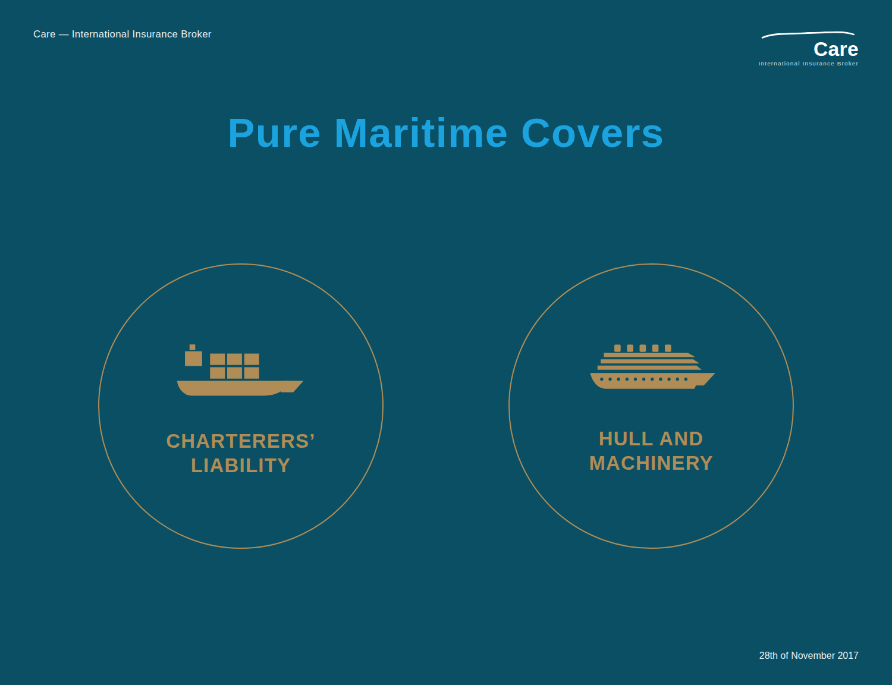Care — International Insurance Broker
Care
International Insurance Broker
Pure Maritime Covers
Charterers’
Liability
Hull and
Machinery
28th of November 2017